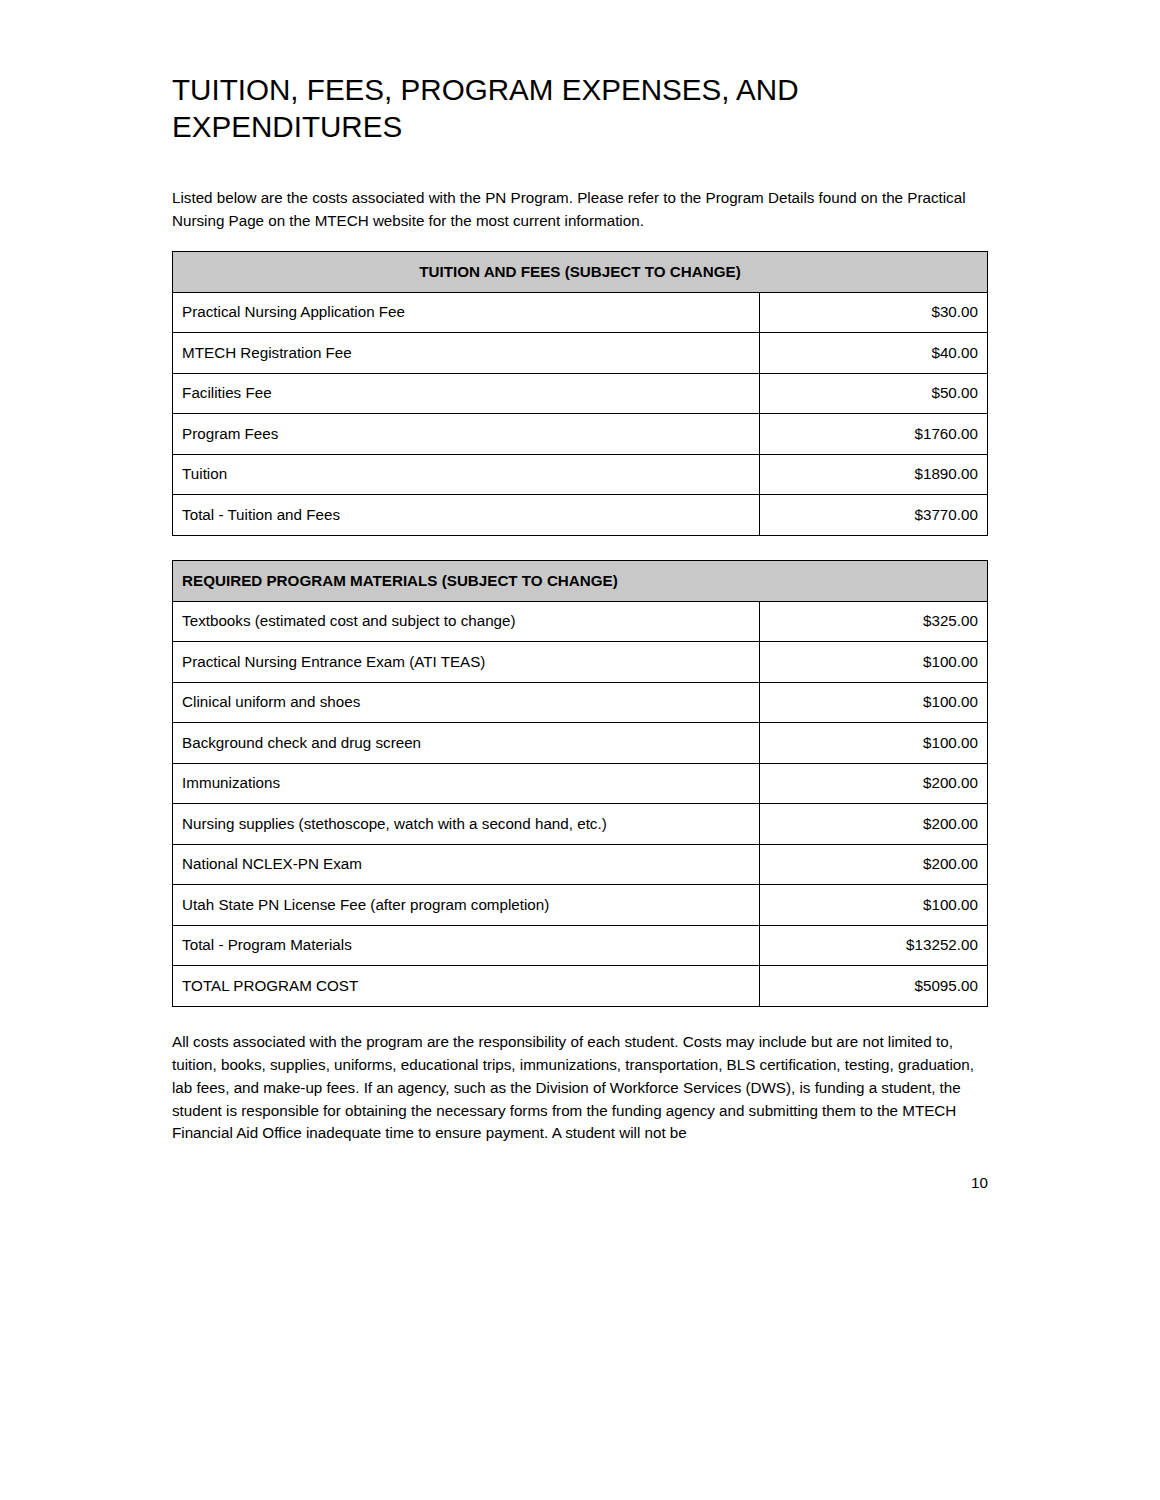TUITION, FEES, PROGRAM EXPENSES, AND EXPENDITURES
Listed below are the costs associated with the PN Program. Please refer to the Program Details found on the Practical Nursing Page on the MTECH website for the most current information.
TUITION AND FEES (SUBJECT TO CHANGE)
| Practical Nursing Application Fee | $30.00 |
| MTECH Registration Fee | $40.00 |
| Facilities Fee | $50.00 |
| Program Fees | $1760.00 |
| Tuition | $1890.00 |
| Total - Tuition and Fees | $3770.00 |
REQUIRED PROGRAM MATERIALS (SUBJECT TO CHANGE)
| Textbooks (estimated cost and subject to change) | $325.00 |
| Practical Nursing Entrance Exam (ATI TEAS) | $100.00 |
| Clinical uniform and shoes | $100.00 |
| Background check and drug screen | $100.00 |
| Immunizations | $200.00 |
| Nursing supplies (stethoscope, watch with a second hand, etc.) | $200.00 |
| National NCLEX-PN Exam | $200.00 |
| Utah State PN License Fee (after program completion) | $100.00 |
| Total - Program Materials | $13252.00 |
| TOTAL PROGRAM COST | $5095.00 |
All costs associated with the program are the responsibility of each student. Costs may include but are not limited to, tuition, books, supplies, uniforms, educational trips, immunizations, transportation, BLS certification, testing, graduation, lab fees, and make-up fees. If an agency, such as the Division of Workforce Services (DWS), is funding a student, the student is responsible for obtaining the necessary forms from the funding agency and submitting them to the MTECH Financial Aid Office inadequate time to ensure payment. A student will not be
10